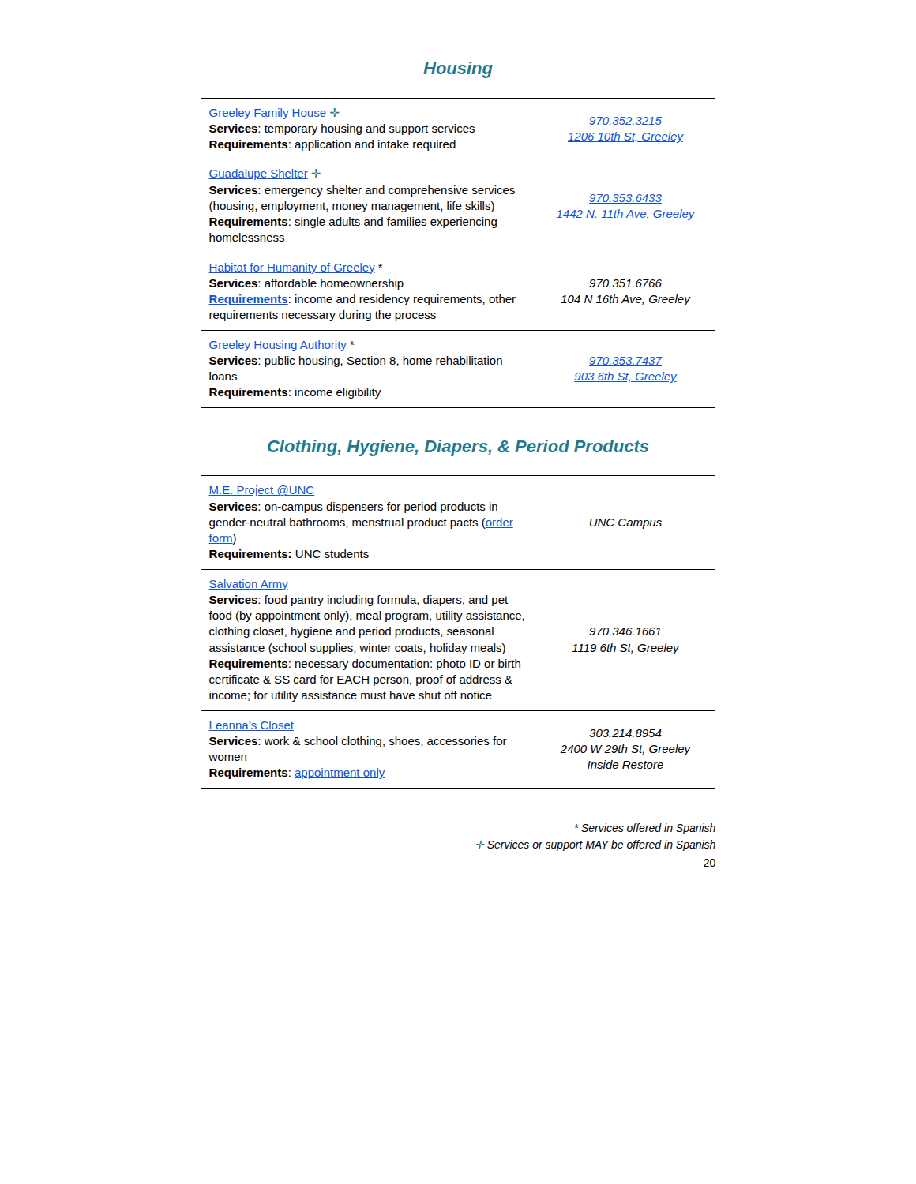Housing
| Greeley Family House ✛ Services : temporary housing and support services Requirements : application and intake required | 970.352.3215 1206 10th St, Greeley |
| Guadalupe Shelter ✛ Services : emergency shelter and comprehensive services (housing, employment, money management, life skills) Requirements : single adults and families experiencing homelessness | 970.353.6433 1442 N. 11th Ave, Greeley |
| Habitat for Humanity of Greeley * Services : affordable homeownership Requirements : income and residency requirements, other requirements necessary during the process | 970.351.6766 104 N 16th Ave, Greeley |
| Greeley Housing Authority * Services : public housing, Section 8, home rehabilitation loans Requirements : income eligibility | 970.353.7437 903 6th St, Greeley |
Clothing, Hygiene, Diapers, & Period Products
| M.E. Project @UNC Services : on-campus dispensers for period products in gender-neutral bathrooms, menstrual product pacts ( order form ) Requirements: UNC students | UNC Campus |
| Salvation Army Services : food pantry including formula, diapers, and pet food (by appointment only), meal program, utility assistance, clothing closet, hygiene and period products, seasonal assistance (school supplies, winter coats, holiday meals) Requirements : necessary documentation: photo ID or birth certificate & SS card for EACH person, proof of address & income; for utility assistance must have shut off notice | 970.346.1661 1119 6th St, Greeley |
| Leanna’s Closet Services : work & school clothing, shoes, accessories for women Requirements : appointment only | 303.214.8954 2400 W 29th St, Greeley Inside Restore |
* Services offered in Spanish
✛ Services or support MAY be offered in Spanish
20